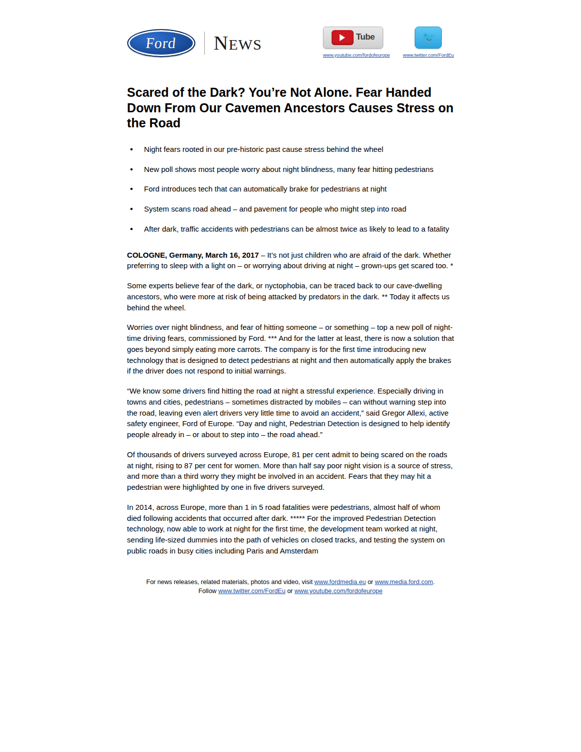Ford
NEWS
Tube
www.youtube.com/fordofeurope
🐦
www.twitter.com/FordEu
Scared of the Dark? You’re Not Alone. Fear Handed Down From Our Cavemen Ancestors Causes Stress on the Road
Night fears rooted in our pre-historic past cause stress behind the wheel
New poll shows most people worry about night blindness, many fear hitting pedestrians
Ford introduces tech that can automatically brake for pedestrians at night
System scans road ahead – and pavement for people who might step into road
After dark, traffic accidents with pedestrians can be almost twice as likely to lead to a fatality
COLOGNE, Germany, March 16, 2017 – It’s not just children who are afraid of the dark. Whether preferring to sleep with a light on – or worrying about driving at night – grown-ups get scared too. *
Some experts believe fear of the dark, or nyctophobia, can be traced back to our cave-dwelling ancestors, who were more at risk of being attacked by predators in the dark. ** Today it affects us behind the wheel.
Worries over night blindness, and fear of hitting someone – or something – top a new poll of night-time driving fears, commissioned by Ford. *** And for the latter at least, there is now a solution that goes beyond simply eating more carrots. The company is for the first time introducing new technology that is designed to detect pedestrians at night and then automatically apply the brakes if the driver does not respond to initial warnings.
“We know some drivers find hitting the road at night a stressful experience. Especially driving in towns and cities, pedestrians – sometimes distracted by mobiles – can without warning step into the road, leaving even alert drivers very little time to avoid an accident,” said Gregor Allexi, active safety engineer, Ford of Europe. “Day and night, Pedestrian Detection is designed to help identify people already in – or about to step into – the road ahead.”
Of thousands of drivers surveyed across Europe, 81 per cent admit to being scared on the roads at night, rising to 87 per cent for women. More than half say poor night vision is a source of stress, and more than a third worry they might be involved in an accident. Fears that they may hit a pedestrian were highlighted by one in five drivers surveyed.
In 2014, across Europe, more than 1 in 5 road fatalities were pedestrians, almost half of whom died following accidents that occurred after dark. ***** For the improved Pedestrian Detection technology, now able to work at night for the first time, the development team worked at night, sending life-sized dummies into the path of vehicles on closed tracks, and testing the system on public roads in busy cities including Paris and Amsterdam
For news releases, related materials, photos and video, visit www.fordmedia.eu or www.media.ford.com.
Follow www.twitter.com/FordEu or www.youtube.com/fordofeurope